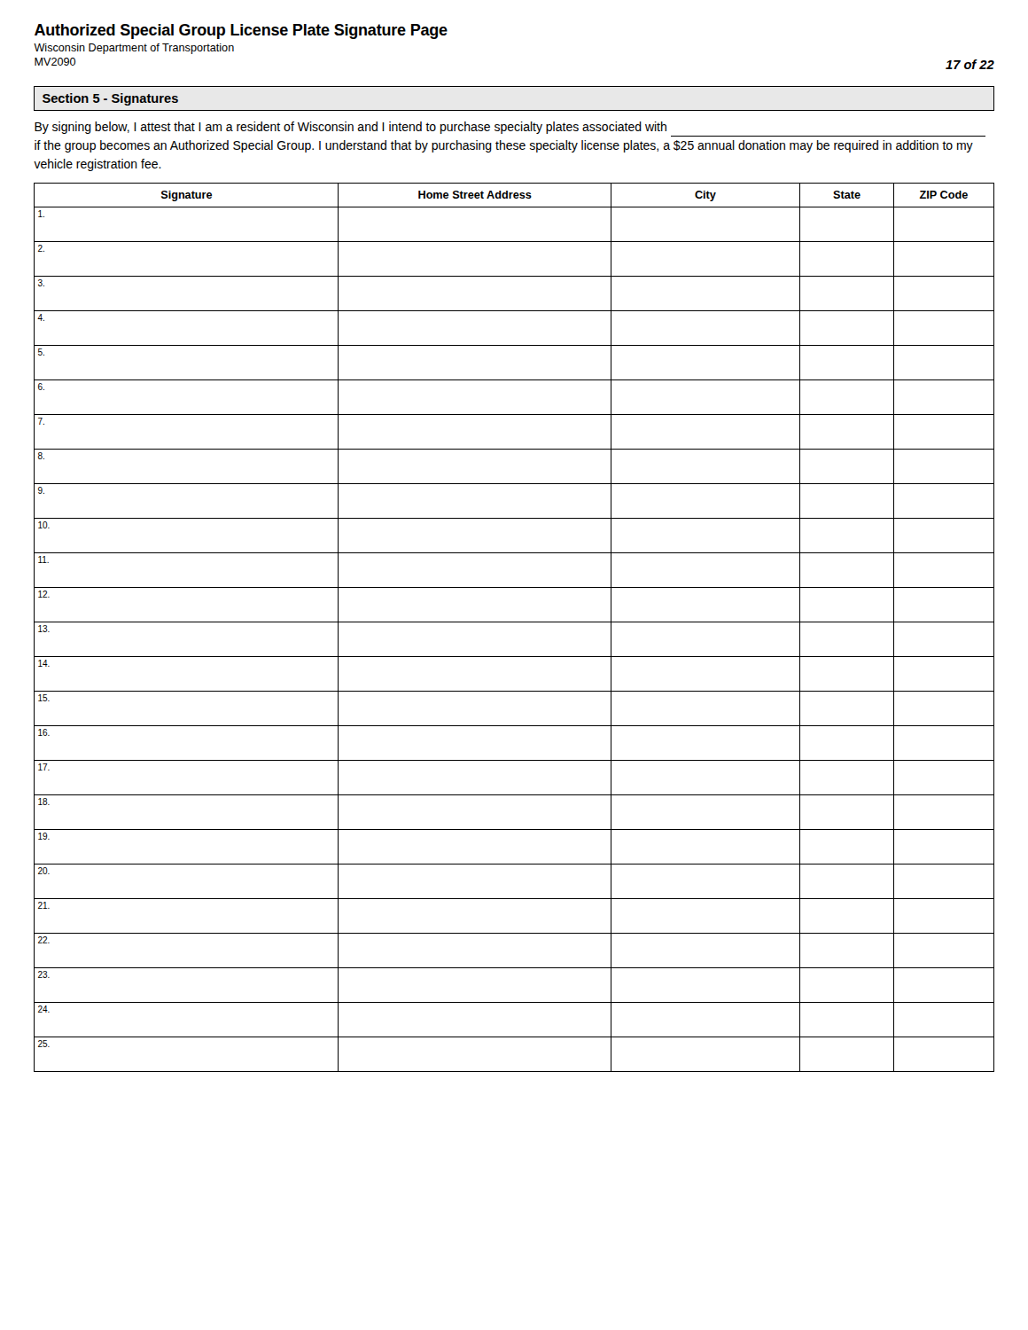Authorized Special Group License Plate Signature Page
Wisconsin Department of Transportation
MV2090
17 of 22
Section 5 - Signatures
By signing below, I attest that I am a resident of Wisconsin and I intend to purchase specialty plates associated with if the group becomes an Authorized Special Group. I understand that by purchasing these specialty license plates, a $25 annual donation may be required in addition to my vehicle registration fee.
| Signature | Home Street Address | City | State | ZIP Code |
| --- | --- | --- | --- | --- |
| 1. | | | | |
| 2. | | | | |
| 3. | | | | |
| 4. | | | | |
| 5. | | | | |
| 6. | | | | |
| 7. | | | | |
| 8. | | | | |
| 9. | | | | |
| 10. | | | | |
| 11. | | | | |
| 12. | | | | |
| 13. | | | | |
| 14. | | | | |
| 15. | | | | |
| 16. | | | | |
| 17. | | | | |
| 18. | | | | |
| 19. | | | | |
| 20. | | | | |
| 21. | | | | |
| 22. | | | | |
| 23. | | | | |
| 24. | | | | |
| 25. | | | | |